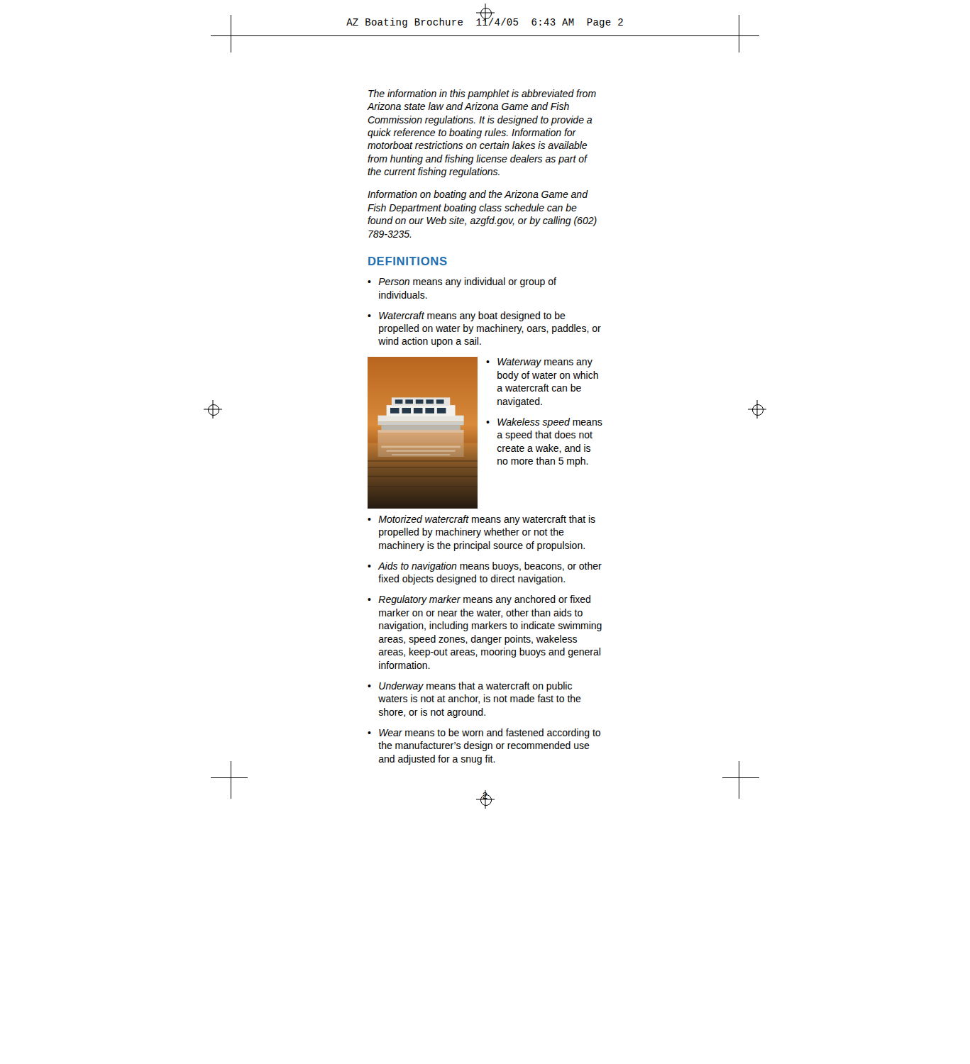AZ Boating Brochure 11/4/05 6:43 AM Page 2
The information in this pamphlet is abbreviated from Arizona state law and Arizona Game and Fish Commission regulations. It is designed to provide a quick reference to boating rules. Information for motorboat restrictions on certain lakes is available from hunting and fishing license dealers as part of the current fishing regulations.
Information on boating and the Arizona Game and Fish Department boating class schedule can be found on our Web site, azgfd.gov, or by calling (602) 789-3235.
DEFINITIONS
Person means any individual or group of individuals.
Watercraft means any boat designed to be propelled on water by machinery, oars, paddles, or wind action upon a sail.
Waterway means any body of water on which a watercraft can be navigated.
Wakeless speed means a speed that does not create a wake, and is no more than 5 mph.
Motorized watercraft means any watercraft that is propelled by machinery whether or not the machinery is the principal source of propulsion.
Aids to navigation means buoys, beacons, or other fixed objects designed to direct navigation.
Regulatory marker means any anchored or fixed marker on or near the water, other than aids to navigation, including markers to indicate swimming areas, speed zones, danger points, wakeless areas, keep-out areas, mooring buoys and general information.
Underway means that a watercraft on public waters is not at anchor, is not made fast to the shore, or is not aground.
Wear means to be worn and fastened according to the manufacturer’s design or recommended use and adjusted for a snug fit.
2